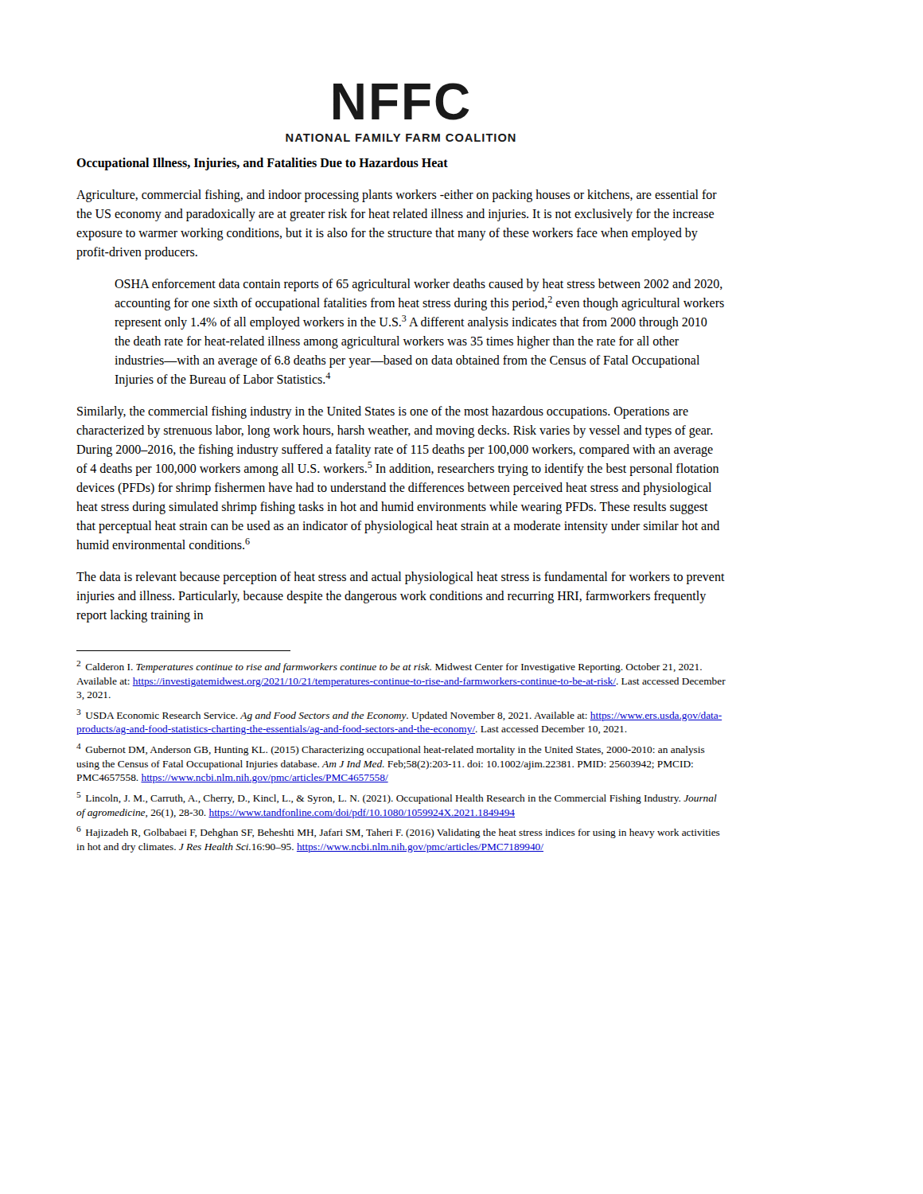NFFC
NATIONAL FAMILY FARM COALITION
Occupational Illness, Injuries, and Fatalities Due to Hazardous Heat
Agriculture, commercial fishing, and indoor processing plants workers -either on packing houses or kitchens, are essential for the US economy and paradoxically are at greater risk for heat related illness and injuries. It is not exclusively for the increase exposure to warmer working conditions, but it is also for the structure that many of these workers face when employed by profit-driven producers.
OSHA enforcement data contain reports of 65 agricultural worker deaths caused by heat stress between 2002 and 2020, accounting for one sixth of occupational fatalities from heat stress during this period,2 even though agricultural workers represent only 1.4% of all employed workers in the U.S.3 A different analysis indicates that from 2000 through 2010 the death rate for heat-related illness among agricultural workers was 35 times higher than the rate for all other industries—with an average of 6.8 deaths per year—based on data obtained from the Census of Fatal Occupational Injuries of the Bureau of Labor Statistics.4
Similarly, the commercial fishing industry in the United States is one of the most hazardous occupations. Operations are characterized by strenuous labor, long work hours, harsh weather, and moving decks. Risk varies by vessel and types of gear. During 2000–2016, the fishing industry suffered a fatality rate of 115 deaths per 100,000 workers, compared with an average of 4 deaths per 100,000 workers among all U.S. workers.5 In addition, researchers trying to identify the best personal flotation devices (PFDs) for shrimp fishermen have had to understand the differences between perceived heat stress and physiological heat stress during simulated shrimp fishing tasks in hot and humid environments while wearing PFDs. These results suggest that perceptual heat strain can be used as an indicator of physiological heat strain at a moderate intensity under similar hot and humid environmental conditions.6
The data is relevant because perception of heat stress and actual physiological heat stress is fundamental for workers to prevent injuries and illness. Particularly, because despite the dangerous work conditions and recurring HRI, farmworkers frequently report lacking training in
2 Calderon I. Temperatures continue to rise and farmworkers continue to be at risk. Midwest Center for Investigative Reporting. October 21, 2021. Available at: https://investigatemidwest.org/2021/10/21/temperatures-continue-to-rise-and-farmworkers-continue-to-be-at-risk/. Last accessed December 3, 2021.
3 USDA Economic Research Service. Ag and Food Sectors and the Economy. Updated November 8, 2021. Available at: https://www.ers.usda.gov/data-products/ag-and-food-statistics-charting-the-essentials/ag-and-food-sectors-and-the-economy/. Last accessed December 10, 2021.
4 Gubernot DM, Anderson GB, Hunting KL. (2015) Characterizing occupational heat-related mortality in the United States, 2000-2010: an analysis using the Census of Fatal Occupational Injuries database. Am J Ind Med. Feb;58(2):203-11. doi: 10.1002/ajim.22381. PMID: 25603942; PMCID: PMC4657558. https://www.ncbi.nlm.nih.gov/pmc/articles/PMC4657558/
5 Lincoln, J. M., Carruth, A., Cherry, D., Kincl, L., & Syron, L. N. (2021). Occupational Health Research in the Commercial Fishing Industry. Journal of agromedicine, 26(1), 28-30. https://www.tandfonline.com/doi/pdf/10.1080/1059924X.2021.1849494
6 Hajizadeh R, Golbabaei F, Dehghan SF, Beheshti MH, Jafari SM, Taheri F. (2016) Validating the heat stress indices for using in heavy work activities in hot and dry climates. J Res Health Sci. 16:90–95. https://www.ncbi.nlm.nih.gov/pmc/articles/PMC7189940/